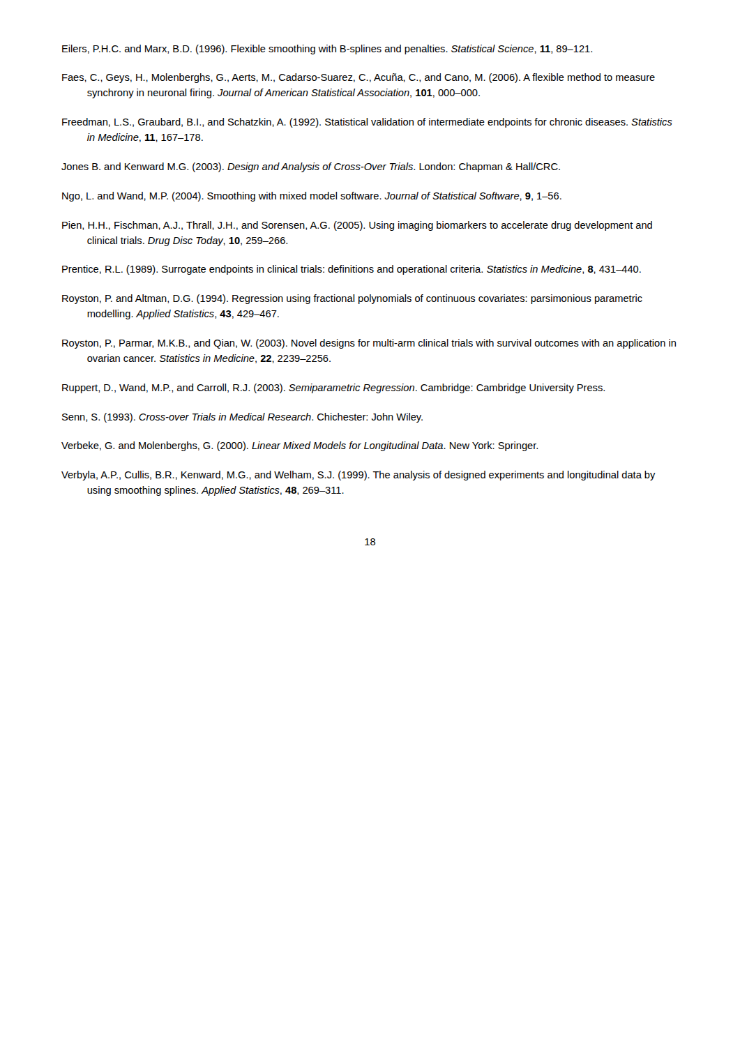Eilers, P.H.C. and Marx, B.D. (1996). Flexible smoothing with B-splines and penalties. Statistical Science, 11, 89–121.
Faes, C., Geys, H., Molenberghs, G., Aerts, M., Cadarso-Suarez, C., Acuña, C., and Cano, M. (2006). A flexible method to measure synchrony in neuronal firing. Journal of American Statistical Association, 101, 000–000.
Freedman, L.S., Graubard, B.I., and Schatzkin, A. (1992). Statistical validation of intermediate endpoints for chronic diseases. Statistics in Medicine, 11, 167–178.
Jones B. and Kenward M.G. (2003). Design and Analysis of Cross-Over Trials. London: Chapman & Hall/CRC.
Ngo, L. and Wand, M.P. (2004). Smoothing with mixed model software. Journal of Statistical Software, 9, 1–56.
Pien, H.H., Fischman, A.J., Thrall, J.H., and Sorensen, A.G. (2005). Using imaging biomarkers to accelerate drug development and clinical trials. Drug Disc Today, 10, 259–266.
Prentice, R.L. (1989). Surrogate endpoints in clinical trials: definitions and operational criteria. Statistics in Medicine, 8, 431–440.
Royston, P. and Altman, D.G. (1994). Regression using fractional polynomials of continuous covariates: parsimonious parametric modelling. Applied Statistics, 43, 429–467.
Royston, P., Parmar, M.K.B., and Qian, W. (2003). Novel designs for multi-arm clinical trials with survival outcomes with an application in ovarian cancer. Statistics in Medicine, 22, 2239–2256.
Ruppert, D., Wand, M.P., and Carroll, R.J. (2003). Semiparametric Regression. Cambridge: Cambridge University Press.
Senn, S. (1993). Cross-over Trials in Medical Research. Chichester: John Wiley.
Verbeke, G. and Molenberghs, G. (2000). Linear Mixed Models for Longitudinal Data. New York: Springer.
Verbyla, A.P., Cullis, B.R., Kenward, M.G., and Welham, S.J. (1999). The analysis of designed experiments and longitudinal data by using smoothing splines. Applied Statistics, 48, 269–311.
18